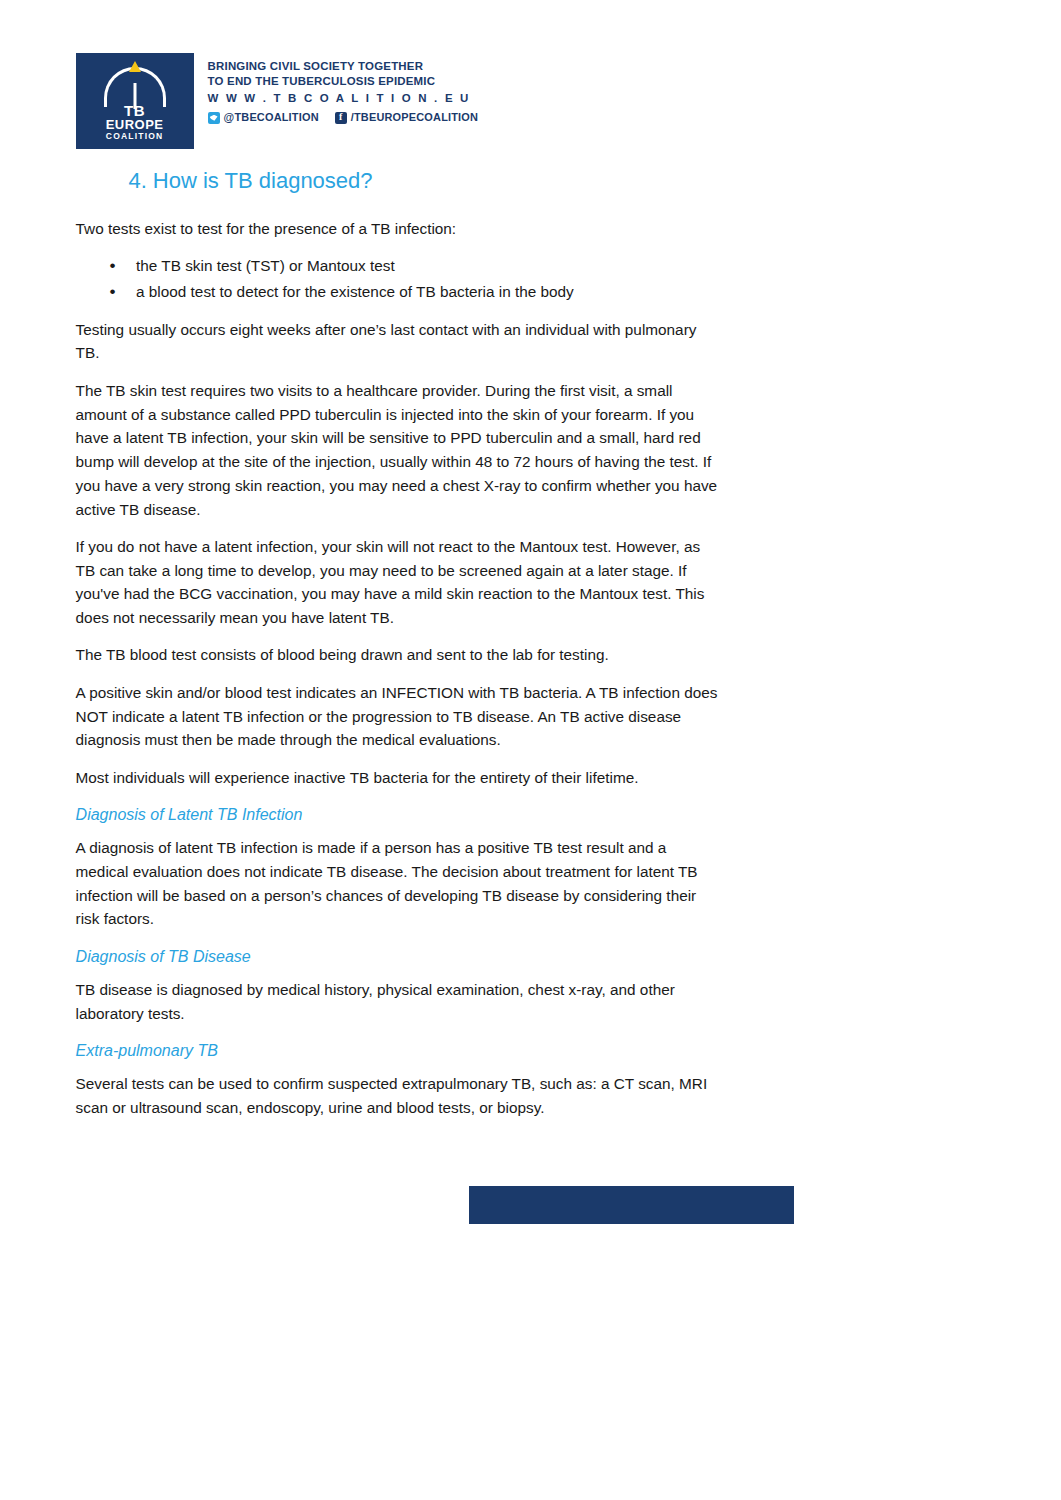TB
EUROPE
COALITION
BRINGING CIVIL SOCIETY TOGETHER
TO END THE TUBERCULOSIS EPIDEMIC
W W W . T B C O A L I T I O N . E U
@TBECOALITION /TBEUROPECOALITION
4. How is TB diagnosed?
Two tests exist to test for the presence of a TB infection:
the TB skin test (TST) or Mantoux test
a blood test to detect for the existence of TB bacteria in the body
Testing usually occurs eight weeks after one’s last contact with an individual with pulmonary TB.
The TB skin test requires two visits to a healthcare provider. During the first visit, a small amount of a substance called PPD tuberculin is injected into the skin of your forearm. If you have a latent TB infection, your skin will be sensitive to PPD tuberculin and a small, hard red bump will develop at the site of the injection, usually within 48 to 72 hours of having the test. If you have a very strong skin reaction, you may need a chest X-ray to confirm whether you have active TB disease.
If you do not have a latent infection, your skin will not react to the Mantoux test. However, as TB can take a long time to develop, you may need to be screened again at a later stage. If you've had the BCG vaccination, you may have a mild skin reaction to the Mantoux test. This does not necessarily mean you have latent TB.
The TB blood test consists of blood being drawn and sent to the lab for testing.
A positive skin and/or blood test indicates an INFECTION with TB bacteria. A TB infection does NOT indicate a latent TB infection or the progression to TB disease. An TB active disease diagnosis must then be made through the medical evaluations.
Most individuals will experience inactive TB bacteria for the entirety of their lifetime.
Diagnosis of Latent TB Infection
A diagnosis of latent TB infection is made if a person has a positive TB test result and a medical evaluation does not indicate TB disease. The decision about treatment for latent TB infection will be based on a person’s chances of developing TB disease by considering their risk factors.
Diagnosis of TB Disease
TB disease is diagnosed by medical history, physical examination, chest x-ray, and other laboratory tests.
Extra-pulmonary TB
Several tests can be used to confirm suspected extrapulmonary TB, such as: a CT scan, MRI scan or ultrasound scan, endoscopy, urine and blood tests, or biopsy.